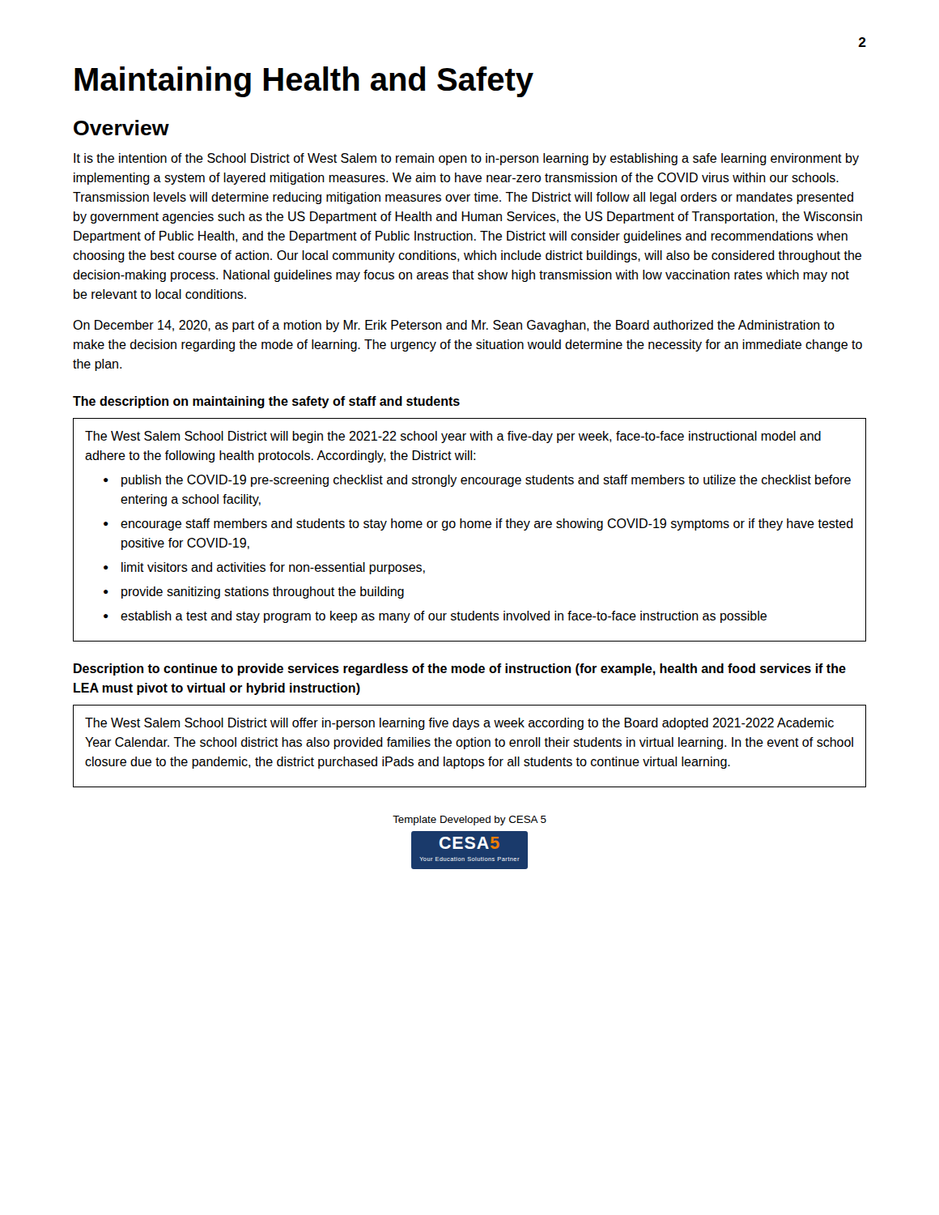2
Maintaining Health and Safety
Overview
It is the intention of the School District of West Salem to remain open to in-person learning by establishing a safe learning environment by implementing a system of layered mitigation measures. We aim to have near-zero transmission of the COVID virus within our schools. Transmission levels will determine reducing mitigation measures over time. The District will follow all legal orders or mandates presented by government agencies such as the US Department of Health and Human Services, the US Department of Transportation, the Wisconsin Department of Public Health, and the Department of Public Instruction. The District will consider guidelines and recommendations when choosing the best course of action. Our local community conditions, which include district buildings, will also be considered throughout the decision-making process. National guidelines may focus on areas that show high transmission with low vaccination rates which may not be relevant to local conditions.
On December 14, 2020, as part of a motion by Mr. Erik Peterson and Mr. Sean Gavaghan, the Board authorized the Administration to make the decision regarding the mode of learning. The urgency of the situation would determine the necessity for an immediate change to the plan.
The description on maintaining the safety of staff and students
The West Salem School District will begin the 2021-22 school year with a five-day per week, face-to-face instructional model and adhere to the following health protocols. Accordingly, the District will:
publish the COVID-19 pre-screening checklist and strongly encourage students and staff members to utilize the checklist before entering a school facility,
encourage staff members and students to stay home or go home if they are showing COVID-19 symptoms or if they have tested positive for COVID-19,
limit visitors and activities for non-essential purposes,
provide sanitizing stations throughout the building
establish a test and stay program to keep as many of our students involved in face-to-face instruction as possible
Description to continue to provide services regardless of the mode of instruction (for example, health and food services if the LEA must pivot to virtual or hybrid instruction)
The West Salem School District will offer in-person learning five days a week according to the Board adopted 2021-2022 Academic Year Calendar. The school district has also provided families the option to enroll their students in virtual learning. In the event of school closure due to the pandemic, the district purchased iPads and laptops for all students to continue virtual learning.
Template Developed by CESA 5
CESA5
Your Education Solutions Partner